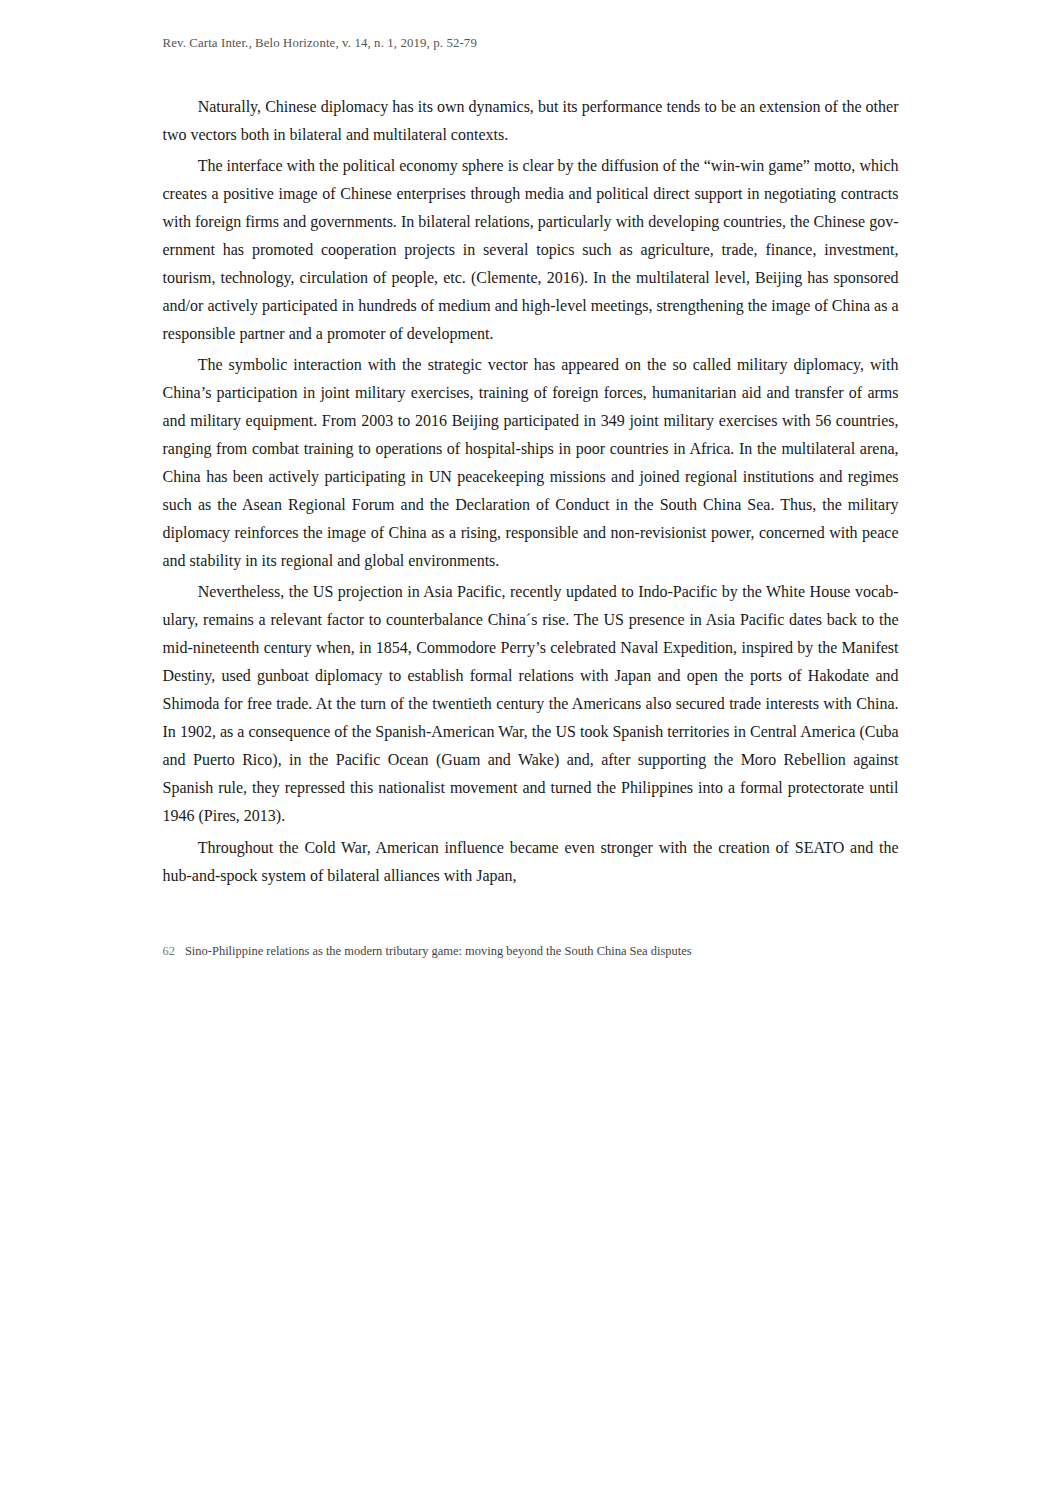Rev. Carta Inter., Belo Horizonte, v. 14, n. 1, 2019, p. 52-79
Naturally, Chinese diplomacy has its own dynamics, but its performance tends to be an extension of the other two vectors both in bilateral and multilateral contexts.
The interface with the political economy sphere is clear by the diffusion of the “win-win game” motto, which creates a positive image of Chinese enterprises through media and political direct support in negotiating contracts with foreign firms and governments. In bilateral relations, particularly with developing countries, the Chinese government has promoted cooperation projects in several topics such as agriculture, trade, finance, investment, tourism, technology, circulation of people, etc. (Clemente, 2016). In the multilateral level, Beijing has sponsored and/or actively participated in hundreds of medium and high-level meetings, strengthening the image of China as a responsible partner and a promoter of development.
The symbolic interaction with the strategic vector has appeared on the so called military diplomacy, with China’s participation in joint military exercises, training of foreign forces, humanitarian aid and transfer of arms and military equipment. From 2003 to 2016 Beijing participated in 349 joint military exercises with 56 countries, ranging from combat training to operations of hospital-ships in poor countries in Africa. In the multilateral arena, China has been actively participating in UN peacekeeping missions and joined regional institutions and regimes such as the Asean Regional Forum and the Declaration of Conduct in the South China Sea. Thus, the military diplomacy reinforces the image of China as a rising, responsible and non-revisionist power, concerned with peace and stability in its regional and global environments.
Nevertheless, the US projection in Asia Pacific, recently updated to Indo-Pacific by the White House vocabulary, remains a relevant factor to counterbalance China´s rise. The US presence in Asia Pacific dates back to the mid-nineteenth century when, in 1854, Commodore Perry’s celebrated Naval Expedition, inspired by the Manifest Destiny, used gunboat diplomacy to establish formal relations with Japan and open the ports of Hakodate and Shimoda for free trade. At the turn of the twentieth century the Americans also secured trade interests with China. In 1902, as a consequence of the Spanish-American War, the US took Spanish territories in Central America (Cuba and Puerto Rico), in the Pacific Ocean (Guam and Wake) and, after supporting the Moro Rebellion against Spanish rule, they repressed this nationalist movement and turned the Philippines into a formal protectorate until 1946 (Pires, 2013).
Throughout the Cold War, American influence became even stronger with the creation of SEATO and the hub-and-spock system of bilateral alliances with Japan,
62 Sino-Philippine relations as the modern tributary game: moving beyond the South China Sea disputes